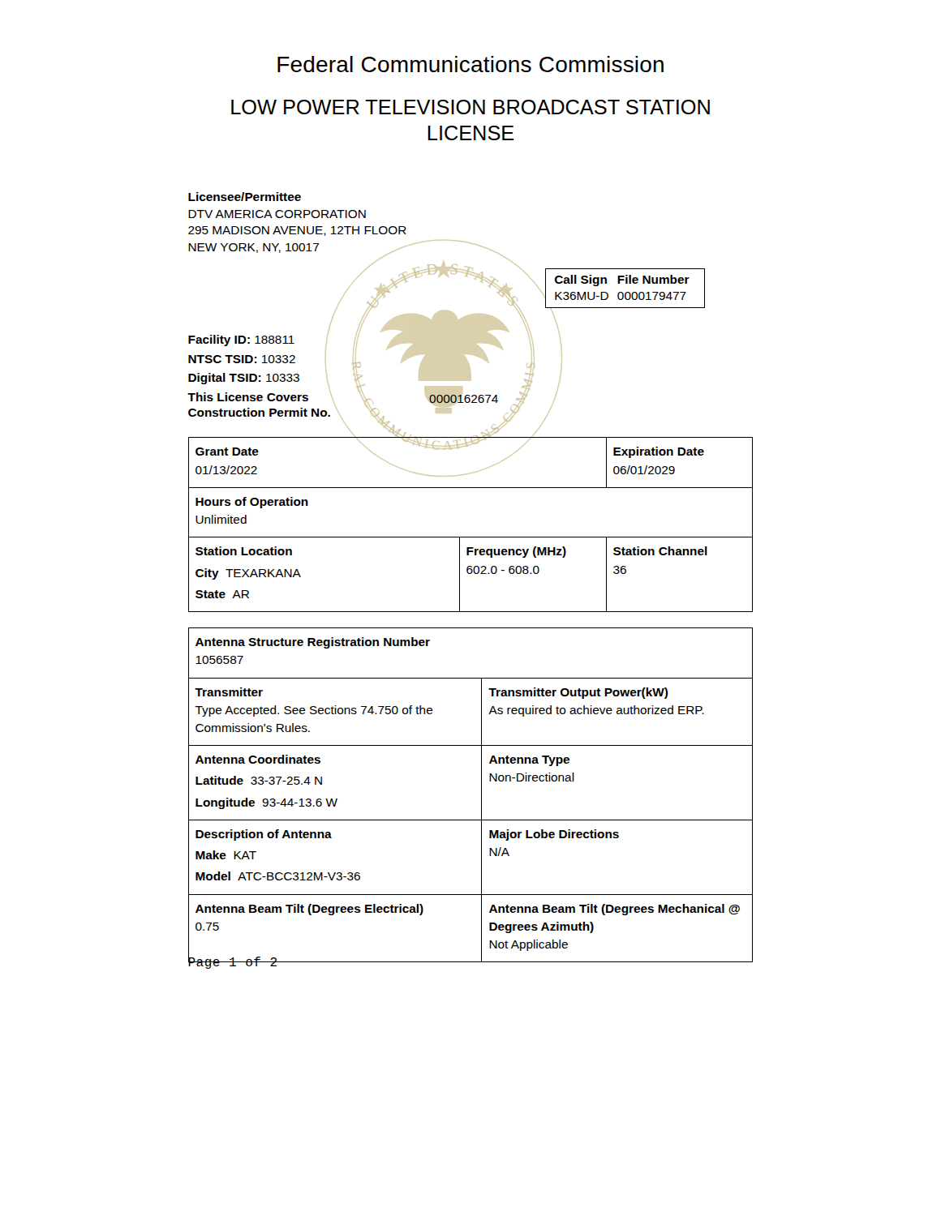UNITED STATES FEDERAL COMMUNICATIONS COMMISSION
Federal Communications Commission
LOW POWER TELEVISION BROADCAST STATION
LICENSE
Licensee/Permittee
DTV AMERICA CORPORATION
295 MADISON AVENUE, 12TH FLOOR
NEW YORK, NY, 10017
| Call Sign | File Number |
| --- | --- |
| K36MU-D | 0000179477 |
Facility ID: 188811
NTSC TSID: 10332
Digital TSID: 10333
This License Covers Construction Permit No.
0000162674
| Grant Date 01/13/2022 | Expiration Date 06/01/2029 |
| Hours of Operation Unlimited |
| Station Location City TEXARKANA State AR | Frequency (MHz) 602.0 - 608.0 | Station Channel 36 |
| Antenna Structure Registration Number 1056587 |
| Transmitter Type Accepted. See Sections 74.750 of the Commission's Rules. | Transmitter Output Power(kW) As required to achieve authorized ERP. |
| Antenna Coordinates Latitude 33-37-25.4 N Longitude 93-44-13.6 W | Antenna Type Non-Directional |
| Description of Antenna Make KAT Model ATC-BCC312M-V3-36 | Major Lobe Directions N/A |
| Antenna Beam Tilt (Degrees Electrical) 0.75 | Antenna Beam Tilt (Degrees Mechanical @ Degrees Azimuth) Not Applicable |
Page 1 of 2